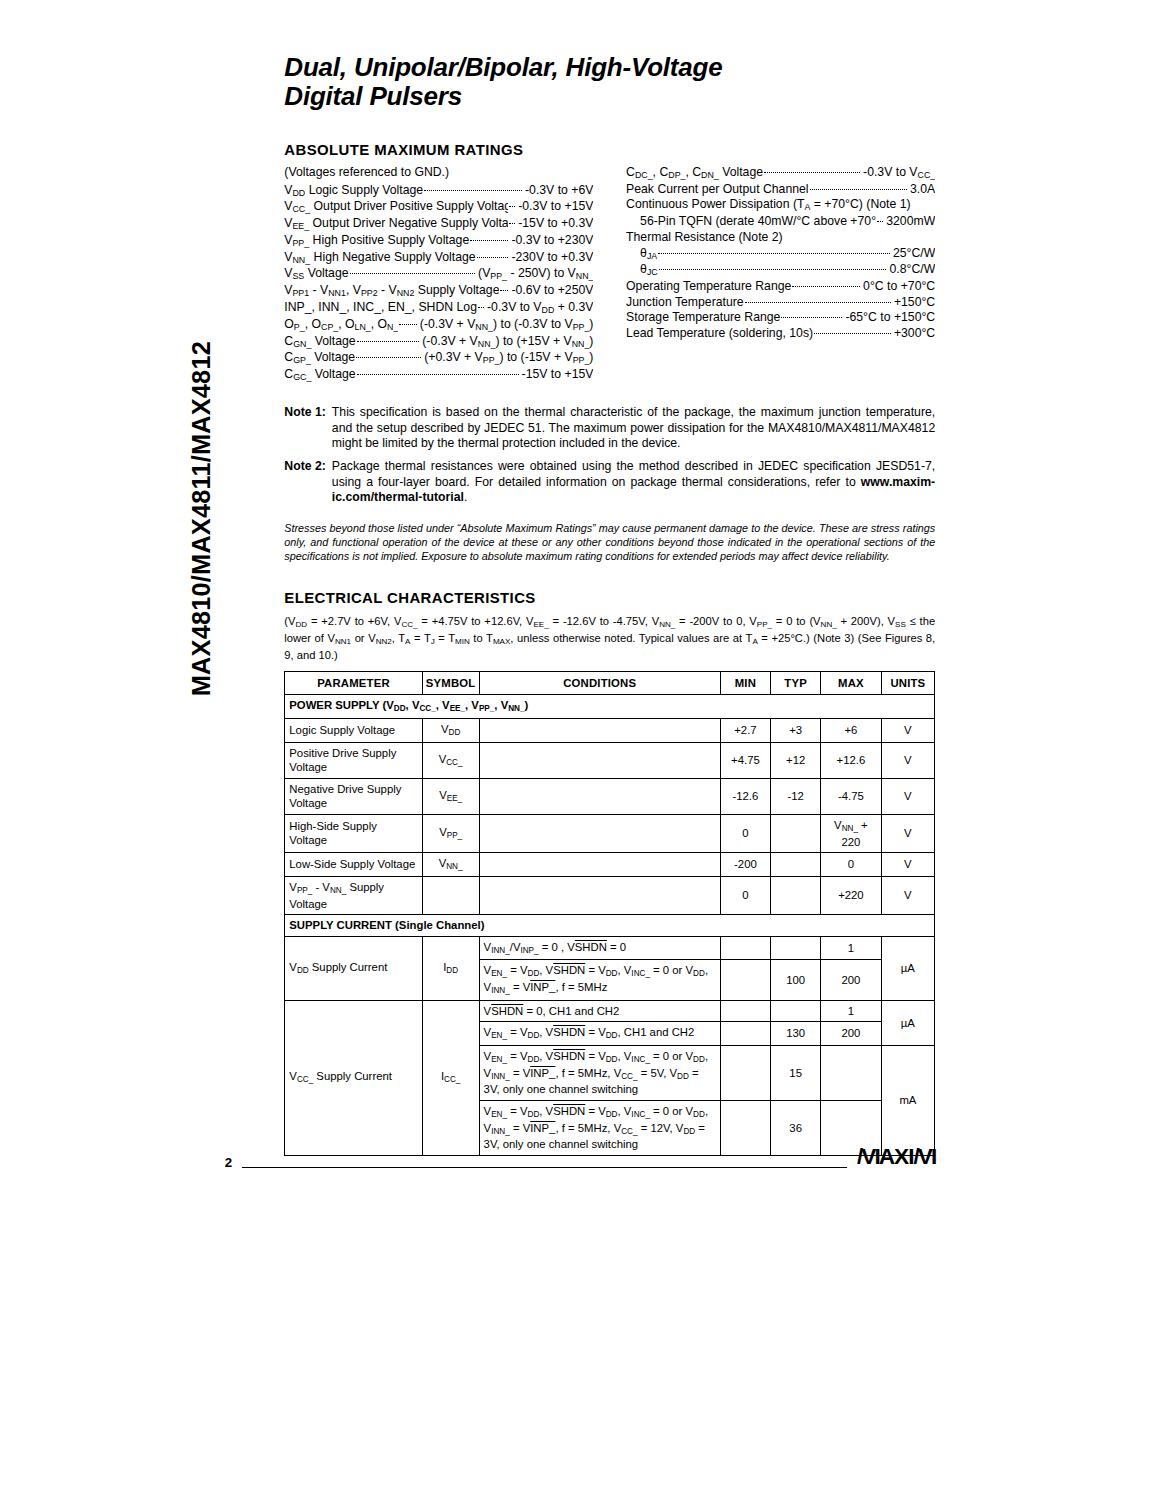MAX4810/MAX4811/MAX4812
Dual, Unipolar/Bipolar, High-Voltage
Digital Pulsers
ABSOLUTE MAXIMUM RATINGS
(Voltages referenced to GND.)
VDD Logic Supply Voltage -0.3V to +6V
VCC_ Output Driver Positive Supply Voltage -0.3V to +15V
VEE_ Output Driver Negative Supply Voltage -15V to +0.3V
VPP_ High Positive Supply Voltage -0.3V to +230V
VNN_ High Negative Supply Voltage -230V to +0.3V
VSS Voltage (VPP_ - 250V) to VNN_
VPP1 - VNN1, VPP2 - VNN2 Supply Voltage -0.6V to +250V
INP_, INN_, INC_, EN_, SHDN Logic Input -0.3V to VDD + 0.3V
OP_, OCP_, OLN_, ON_ (-0.3V + VNN_) to (-0.3V to VPP_)
CGN_ Voltage (-0.3V + VNN_) to (+15V + VNN_)
CGP_ Voltage (+0.3V + VPP_) to (-15V + VPP_)
CGC_ Voltage -15V to +15V
CDC_, CDP_, CDN_ Voltage -0.3V to VCC_
Peak Current per Output Channel 3.0A
Continuous Power Dissipation (TA = +70°C) (Note 1)
56-Pin TQFN (derate 40mW/°C above +70°C) 3200mW
Thermal Resistance (Note 2)
θJA 25°C/W
θJC 0.8°C/W
Operating Temperature Range 0°C to +70°C
Junction Temperature +150°C
Storage Temperature Range -65°C to +150°C
Lead Temperature (soldering, 10s) +300°C
Note 1:
This specification is based on the thermal characteristic of the package, the maximum junction temperature, and the setup described by JEDEC 51. The maximum power dissipation for the MAX4810/MAX4811/MAX4812 might be limited by the thermal protection included in the device.
Note 2:
Package thermal resistances were obtained using the method described in JEDEC specification JESD51-7, using a four-layer board. For detailed information on package thermal considerations, refer to www.maxim-ic.com/thermal-tutorial.
Stresses beyond those listed under “Absolute Maximum Ratings” may cause permanent damage to the device. These are stress ratings only, and functional operation of the device at these or any other conditions beyond those indicated in the operational sections of the specifications is not implied. Exposure to absolute maximum rating conditions for extended periods may affect device reliability.
ELECTRICAL CHARACTERISTICS
(VDD = +2.7V to +6V, VCC_ = +4.75V to +12.6V, VEE_ = -12.6V to -4.75V, VNN_ = -200V to 0, VPP_ = 0 to (VNN_ + 200V), VSS ≤ the lower of VNN1 or VNN2, TA = TJ = TMIN to TMAX, unless otherwise noted. Typical values are at TA = +25°C.) (Note 3) (See Figures 8, 9, and 10.)
| PARAMETER | SYMBOL | CONDITIONS | MIN | TYP | MAX | UNITS |
| --- | --- | --- | --- | --- | --- | --- |
| POWER SUPPLY (V DD , V CC_ , V EE_ , V PP_ , V NN_ ) |
| Logic Supply Voltage | V DD | | +2.7 | +3 | +6 | V |
| Positive Drive Supply Voltage | V CC_ | | +4.75 | +12 | +12.6 | V |
| Negative Drive Supply Voltage | V EE_ | | -12.6 | -12 | -4.75 | V |
| High-Side Supply Voltage | V PP_ | | 0 | | V NN_ + 220 | V |
| Low-Side Supply Voltage | V NN_ | | -200 | | 0 | V |
| V PP_ - V NN_ Supply Voltage | | | 0 | | +220 | V |
| SUPPLY CURRENT (Single Channel) |
| V DD Supply Current | I DD | V INN_ /V INP_ = 0 , V SHDN = 0 | | | 1 | µA |
| V EN_ = V DD , V SHDN = V DD , V INC_ = 0 or V DD , V INN_ = V INP_ , f = 5MHz | | 100 | 200 |
| V CC_ Supply Current | I CC_ | V SHDN = 0, CH1 and CH2 | | | 1 | µA |
| V EN_ = V DD , V SHDN = V DD , CH1 and CH2 | | 130 | 200 |
| V EN_ = V DD , V SHDN = V DD , V INC_ = 0 or V DD , V INN_ = V INP_ , f = 5MHz, V CC_ = 5V, V DD = 3V, only one channel switching | | 15 | | mA |
| V EN_ = V DD , V SHDN = V DD , V INC_ = 0 or V DD , V INN_ = V INP_ , f = 5MHz, V CC_ = 12V, V DD = 3V, only one channel switching | | 36 | |
2
/VIAXI/VI